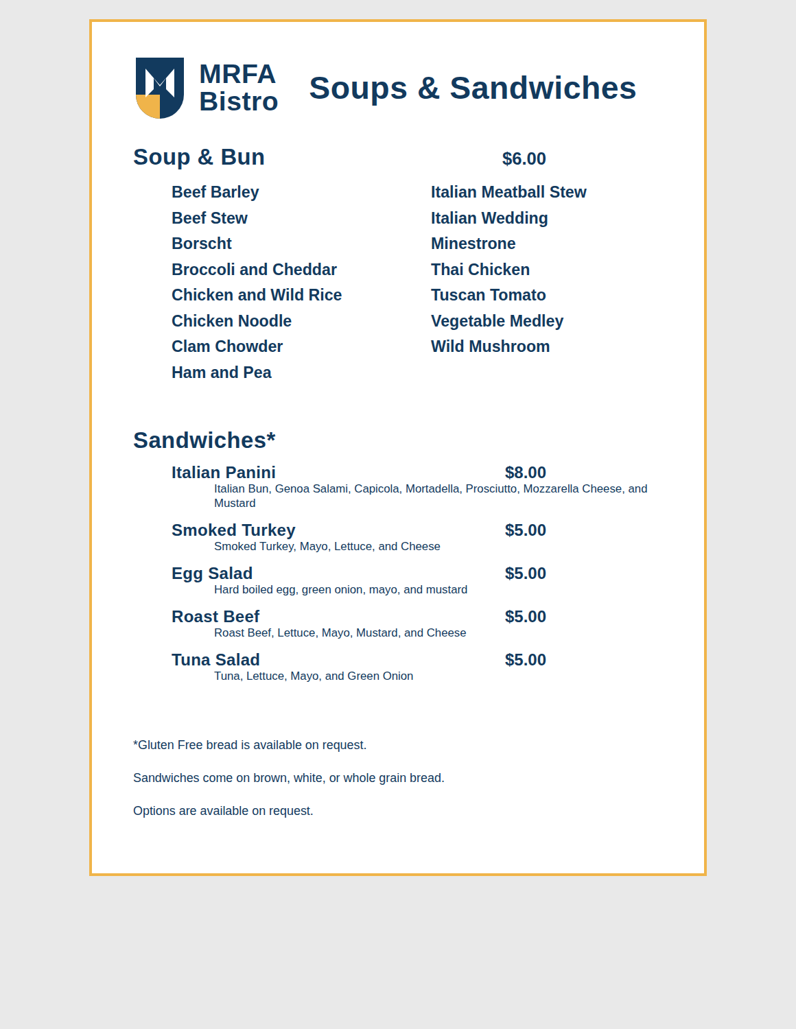MRFA
Bistro
Soups & Sandwiches
Soup & Bun
$6.00
Beef Barley
Beef Stew
Borscht
Broccoli and Cheddar
Chicken and Wild Rice
Chicken Noodle
Clam Chowder
Ham and Pea
Italian Meatball Stew
Italian Wedding
Minestrone
Thai Chicken
Tuscan Tomato
Vegetable Medley
Wild Mushroom
Sandwiches*
Italian Panini $8.00
Italian Bun, Genoa Salami, Capicola, Mortadella, Prosciutto, Mozzarella Cheese, and Mustard
Smoked Turkey $5.00
Smoked Turkey, Mayo, Lettuce, and Cheese
Egg Salad $5.00
Hard boiled egg, green onion, mayo, and mustard
Roast Beef $5.00
Roast Beef, Lettuce, Mayo, Mustard, and Cheese
Tuna Salad $5.00
Tuna, Lettuce, Mayo, and Green Onion
*Gluten Free bread is available on request.
Sandwiches come on brown, white, or whole grain bread.
Options are available on request.